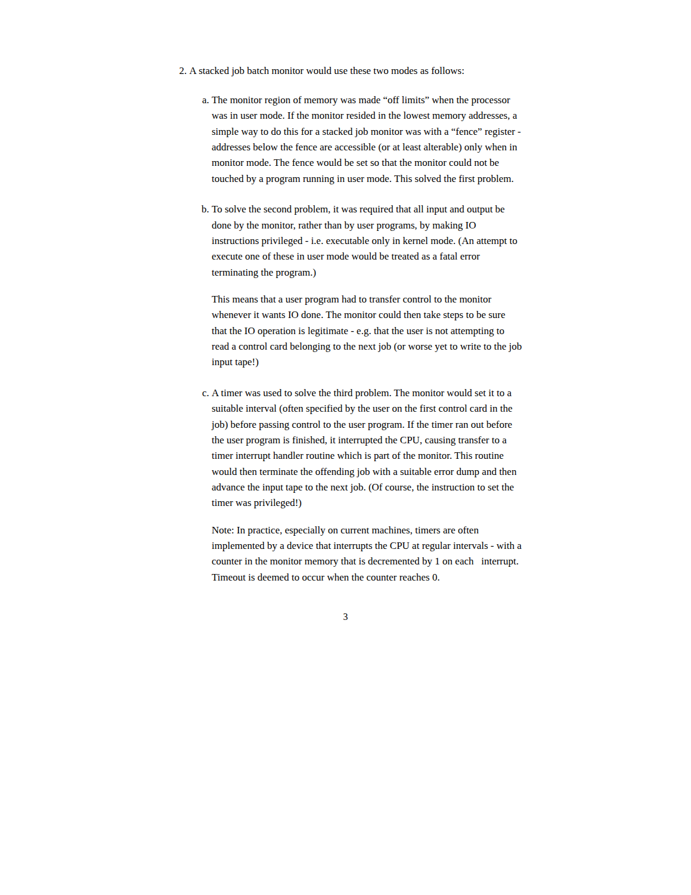A stacked job batch monitor would use these two modes as follows:
The monitor region of memory was made “off limits” when the processor was in user mode. If the monitor resided in the lowest memory addresses, a simple way to do this for a stacked job monitor was with a “fence” register - addresses below the fence are accessible (or at least alterable) only when in monitor mode. The fence would be set so that the monitor could not be touched by a program running in user mode. This solved the first problem.
To solve the second problem, it was required that all input and output be done by the monitor, rather than by user programs, by making IO instructions privileged - i.e. executable only in kernel mode. (An attempt to execute one of these in user mode would be treated as a fatal error terminating the program.)
This means that a user program had to transfer control to the monitor whenever it wants IO done. The monitor could then take steps to be sure that the IO operation is legitimate - e.g. that the user is not attempting to read a control card belonging to the next job (or worse yet to write to the job input tape!)
A timer was used to solve the third problem. The monitor would set it to a suitable interval (often specified by the user on the first control card in the job) before passing control to the user program. If the timer ran out before the user program is finished, it interrupted the CPU, causing transfer to a timer interrupt handler routine which is part of the monitor. This routine would then terminate the offending job with a suitable error dump and then advance the input tape to the next job. (Of course, the instruction to set the timer was privileged!)
Note: In practice, especially on current machines, timers are often implemented by a device that interrupts the CPU at regular intervals - with a counter in the monitor memory that is decremented by 1 on each interrupt. Timeout is deemed to occur when the counter reaches 0.
3